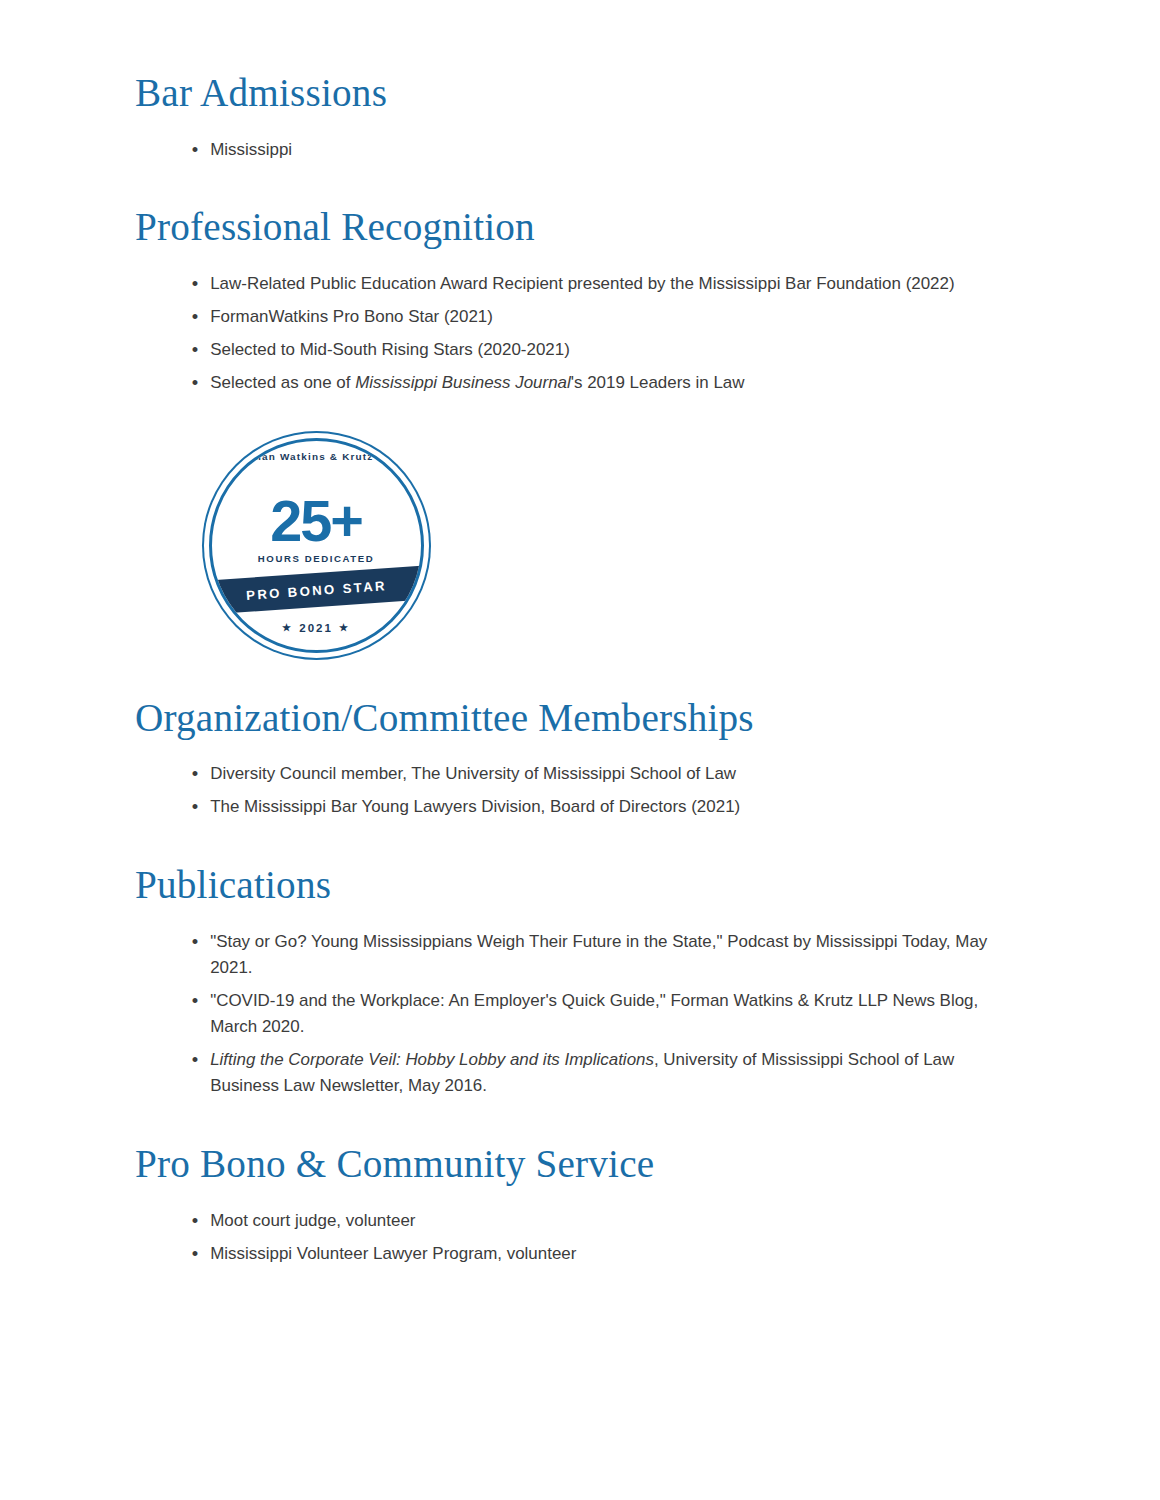Bar Admissions
Mississippi
Professional Recognition
Law-Related Public Education Award Recipient presented by the Mississippi Bar Foundation (2022)
FormanWatkins Pro Bono Star (2021)
Selected to Mid-South Rising Stars (2020-2021)
Selected as one of Mississippi Business Journal's 2019 Leaders in Law
Forman Watkins & Krutz LLP
25+
HOURS DEDICATED
PRO BONO STAR
2021
Organization/Committee Memberships
Diversity Council member, The University of Mississippi School of Law
The Mississippi Bar Young Lawyers Division, Board of Directors (2021)
Publications
"Stay or Go? Young Mississippians Weigh Their Future in the State," Podcast by Mississippi Today, May 2021.
"COVID-19 and the Workplace: An Employer's Quick Guide," Forman Watkins & Krutz LLP News Blog, March 2020.
Lifting the Corporate Veil: Hobby Lobby and its Implications, University of Mississippi School of Law Business Law Newsletter, May 2016.
Pro Bono & Community Service
Moot court judge, volunteer
Mississippi Volunteer Lawyer Program, volunteer